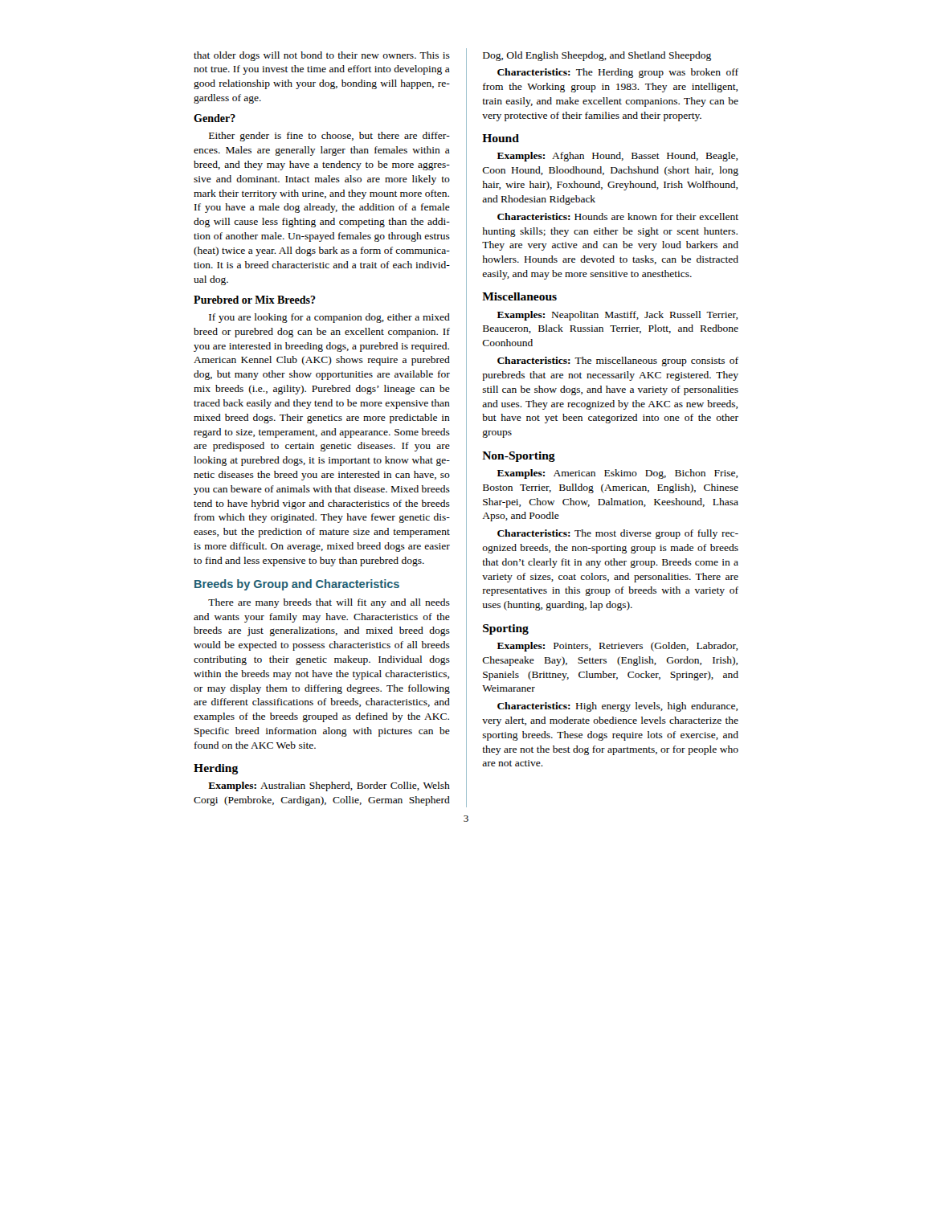that older dogs will not bond to their new owners. This is not true. If you invest the time and effort into developing a good relationship with your dog, bonding will happen, regardless of age.
Gender?
Either gender is fine to choose, but there are differences. Males are generally larger than females within a breed, and they may have a tendency to be more aggressive and dominant. Intact males also are more likely to mark their territory with urine, and they mount more often. If you have a male dog already, the addition of a female dog will cause less fighting and competing than the addition of another male. Un-spayed females go through estrus (heat) twice a year. All dogs bark as a form of communication. It is a breed characteristic and a trait of each individual dog.
Purebred or Mix Breeds?
If you are looking for a companion dog, either a mixed breed or purebred dog can be an excellent companion. If you are interested in breeding dogs, a purebred is required. American Kennel Club (AKC) shows require a purebred dog, but many other show opportunities are available for mix breeds (i.e., agility). Purebred dogs’ lineage can be traced back easily and they tend to be more expensive than mixed breed dogs. Their genetics are more predictable in regard to size, temperament, and appearance. Some breeds are predisposed to certain genetic diseases. If you are looking at purebred dogs, it is important to know what genetic diseases the breed you are interested in can have, so you can beware of animals with that disease. Mixed breeds tend to have hybrid vigor and characteristics of the breeds from which they originated. They have fewer genetic diseases, but the prediction of mature size and temperament is more difficult. On average, mixed breed dogs are easier to find and less expensive to buy than purebred dogs.
Breeds by Group and Characteristics
There are many breeds that will fit any and all needs and wants your family may have. Characteristics of the breeds are just generalizations, and mixed breed dogs would be expected to possess characteristics of all breeds contributing to their genetic makeup. Individual dogs within the breeds may not have the typical characteristics, or may display them to differing degrees. The following are different classifications of breeds, characteristics, and examples of the breeds grouped as defined by the AKC. Specific breed information along with pictures can be found on the AKC Web site.
Herding
Examples: Australian Shepherd, Border Collie, Welsh Corgi (Pembroke, Cardigan), Collie, German Shepherd Dog, Old English Sheepdog, and Shetland Sheepdog
Characteristics: The Herding group was broken off from the Working group in 1983. They are intelligent, train easily, and make excellent companions. They can be very protective of their families and their property.
Hound
Examples: Afghan Hound, Basset Hound, Beagle, Coon Hound, Bloodhound, Dachshund (short hair, long hair, wire hair), Foxhound, Greyhound, Irish Wolfhound, and Rhodesian Ridgeback
Characteristics: Hounds are known for their excellent hunting skills; they can either be sight or scent hunters. They are very active and can be very loud barkers and howlers. Hounds are devoted to tasks, can be distracted easily, and may be more sensitive to anesthetics.
Miscellaneous
Examples: Neapolitan Mastiff, Jack Russell Terrier, Beauceron, Black Russian Terrier, Plott, and Redbone Coonhound
Characteristics: The miscellaneous group consists of purebreds that are not necessarily AKC registered. They still can be show dogs, and have a variety of personalities and uses. They are recognized by the AKC as new breeds, but have not yet been categorized into one of the other groups
Non-Sporting
Examples: American Eskimo Dog, Bichon Frise, Boston Terrier, Bulldog (American, English), Chinese Shar-pei, Chow Chow, Dalmation, Keeshound, Lhasa Apso, and Poodle
Characteristics: The most diverse group of fully recognized breeds, the non-sporting group is made of breeds that don’t clearly fit in any other group. Breeds come in a variety of sizes, coat colors, and personalities. There are representatives in this group of breeds with a variety of uses (hunting, guarding, lap dogs).
Sporting
Examples: Pointers, Retrievers (Golden, Labrador, Chesapeake Bay), Setters (English, Gordon, Irish), Spaniels (Brittney, Clumber, Cocker, Springer), and Weimaraner
Characteristics: High energy levels, high endurance, very alert, and moderate obedience levels characterize the sporting breeds. These dogs require lots of exercise, and they are not the best dog for apartments, or for people who are not active.
3